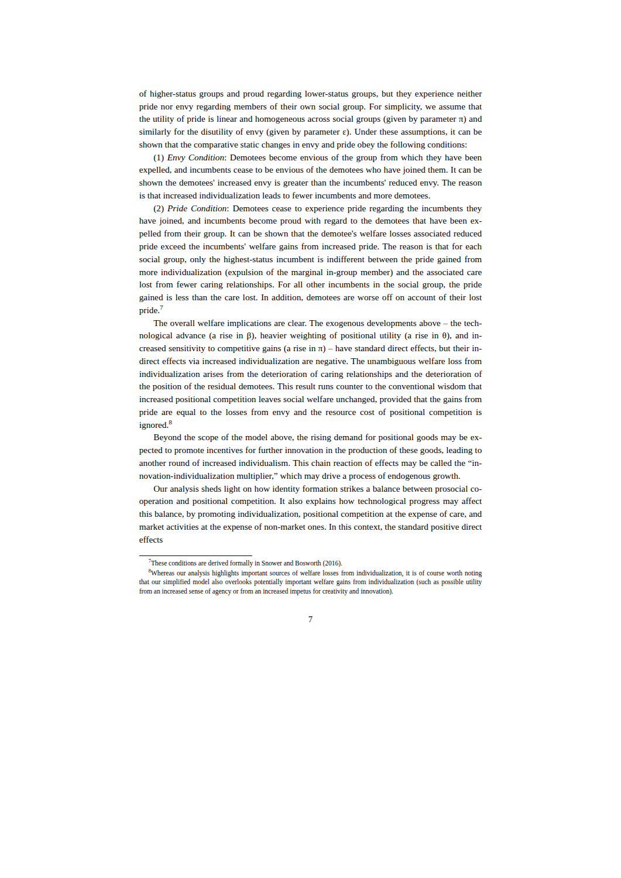of higher-status groups and proud regarding lower-status groups, but they experience neither pride nor envy regarding members of their own social group. For simplicity, we assume that the utility of pride is linear and homogeneous across social groups (given by parameter π) and similarly for the disutility of envy (given by parameter ε). Under these assumptions, it can be shown that the comparative static changes in envy and pride obey the following conditions:
(1) Envy Condition: Demotees become envious of the group from which they have been expelled, and incumbents cease to be envious of the demotees who have joined them. It can be shown the demotees' increased envy is greater than the incumbents' reduced envy. The reason is that increased individualization leads to fewer incumbents and more demotees.
(2) Pride Condition: Demotees cease to experience pride regarding the incumbents they have joined, and incumbents become proud with regard to the demotees that have been expelled from their group. It can be shown that the demotee's welfare losses associated reduced pride exceed the incumbents' welfare gains from increased pride. The reason is that for each social group, only the highest-status incumbent is indifferent between the pride gained from more individualization (expulsion of the marginal in-group member) and the associated care lost from fewer caring relationships. For all other incumbents in the social group, the pride gained is less than the care lost. In addition, demotees are worse off on account of their lost pride.7
The overall welfare implications are clear. The exogenous developments above – the technological advance (a rise in β), heavier weighting of positional utility (a rise in θ), and increased sensitivity to competitive gains (a rise in π) – have standard direct effects, but their indirect effects via increased individualization are negative. The unambiguous welfare loss from individualization arises from the deterioration of caring relationships and the deterioration of the position of the residual demotees. This result runs counter to the conventional wisdom that increased positional competition leaves social welfare unchanged, provided that the gains from pride are equal to the losses from envy and the resource cost of positional competition is ignored.8
Beyond the scope of the model above, the rising demand for positional goods may be expected to promote incentives for further innovation in the production of these goods, leading to another round of increased individualism. This chain reaction of effects may be called the “innovation-individualization multiplier,” which may drive a process of endogenous growth.
Our analysis sheds light on how identity formation strikes a balance between prosocial cooperation and positional competition. It also explains how technological progress may affect this balance, by promoting individualization, positional competition at the expense of care, and market activities at the expense of non-market ones. In this context, the standard positive direct effects
7These conditions are derived formally in Snower and Bosworth (2016).
8Whereas our analysis highlights important sources of welfare losses from individualization, it is of course worth noting that our simplified model also overlooks potentially important welfare gains from individualization (such as possible utility from an increased sense of agency or from an increased impetus for creativity and innovation).
7